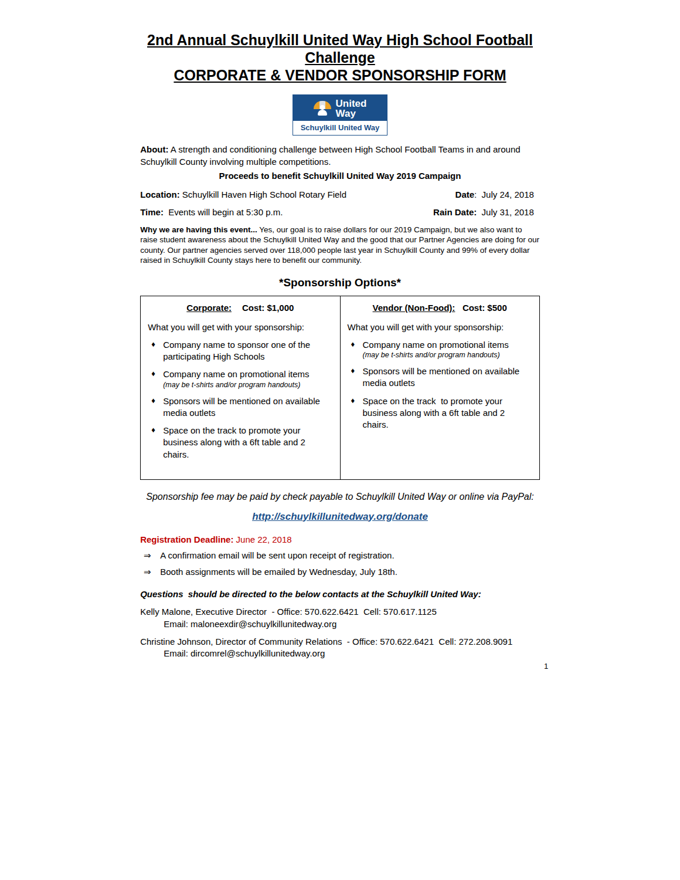2nd Annual Schuylkill United Way High School Football Challenge CORPORATE & VENDOR SPONSORSHIP FORM
United Way
Schuylkill United Way
About: A strength and conditioning challenge between High School Football Teams in and around Schuylkill County involving multiple competitions.
Proceeds to benefit Schuylkill United Way 2019 Campaign
Location: Schuylkill Haven High School Rotary Field
Date: July 24, 2018
Time: Events will begin at 5:30 p.m.
Rain Date: July 31, 2018
Why we are having this event... Yes, our goal is to raise dollars for our 2019 Campaign, but we also want to raise student awareness about the Schuylkill United Way and the good that our Partner Agencies are doing for our county. Our partner agencies served over 118,000 people last year in Schuylkill County and 99% of every dollar raised in Schuylkill County stays here to benefit our community.
*Sponsorship Options*
| Corporate: Cost: $1,000 What you will get with your sponsorship: Company name to sponsor one of the participating High Schools Company name on promotional items (may be t-shirts and/or program handouts) Sponsors will be mentioned on available media outlets Space on the track to promote your business along with a 6ft table and 2 chairs. | Vendor (Non-Food): Cost: $500 What you will get with your sponsorship: Company name on promotional items (may be t-shirts and/or program handouts) Sponsors will be mentioned on available media outlets Space on the track to promote your business along with a 6ft table and 2 chairs. |
Sponsorship fee may be paid by check payable to Schuylkill United Way or online via PayPal:
http://schuylkillunitedway.org/donate
Registration Deadline: June 22, 2018
A confirmation email will be sent upon receipt of registration.
Booth assignments will be emailed by Wednesday, July 18th.
Questions should be directed to the below contacts at the Schuylkill United Way:
Kelly Malone, Executive Director - Office: 570.622.6421 Cell: 570.617.1125 Email: maloneexdir@schuylkillunitedway.org
Christine Johnson, Director of Community Relations - Office: 570.622.6421 Cell: 272.208.9091 Email: dircomrel@schuylkillunitedway.org
1